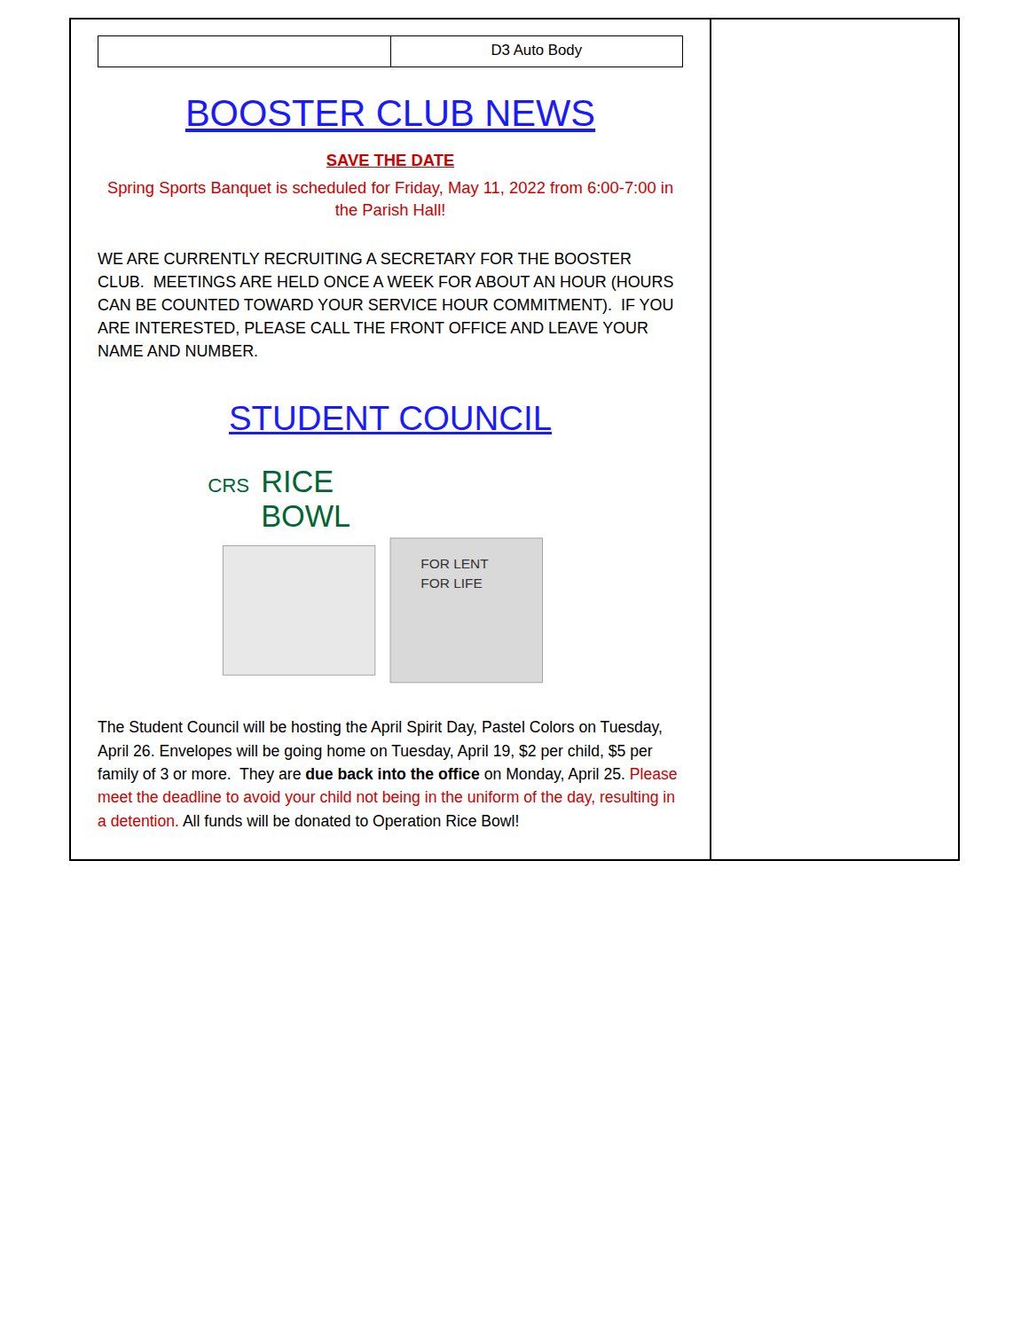D3 Auto Body
BOOSTER CLUB NEWS
SAVE THE DATE
Spring Sports Banquet is scheduled for Friday, May 11, 2022 from 6:00-7:00 in the Parish Hall!
WE ARE CURRENTLY RECRUITING A SECRETARY FOR THE BOOSTER CLUB. MEETINGS ARE HELD ONCE A WEEK FOR ABOUT AN HOUR (HOURS CAN BE COUNTED TOWARD YOUR SERVICE HOUR COMMITMENT). IF YOU ARE INTERESTED, PLEASE CALL THE FRONT OFFICE AND LEAVE YOUR NAME AND NUMBER.
STUDENT COUNCIL
The Student Council will be hosting the April Spirit Day, Pastel Colors on Tuesday, April 26. Envelopes will be going home on Tuesday, April 19, $2 per child, $5 per family of 3 or more. They are due back into the office on Monday, April 25. Please meet the deadline to avoid your child not being in the uniform of the day, resulting in a detention. All funds will be donated to Operation Rice Bowl!